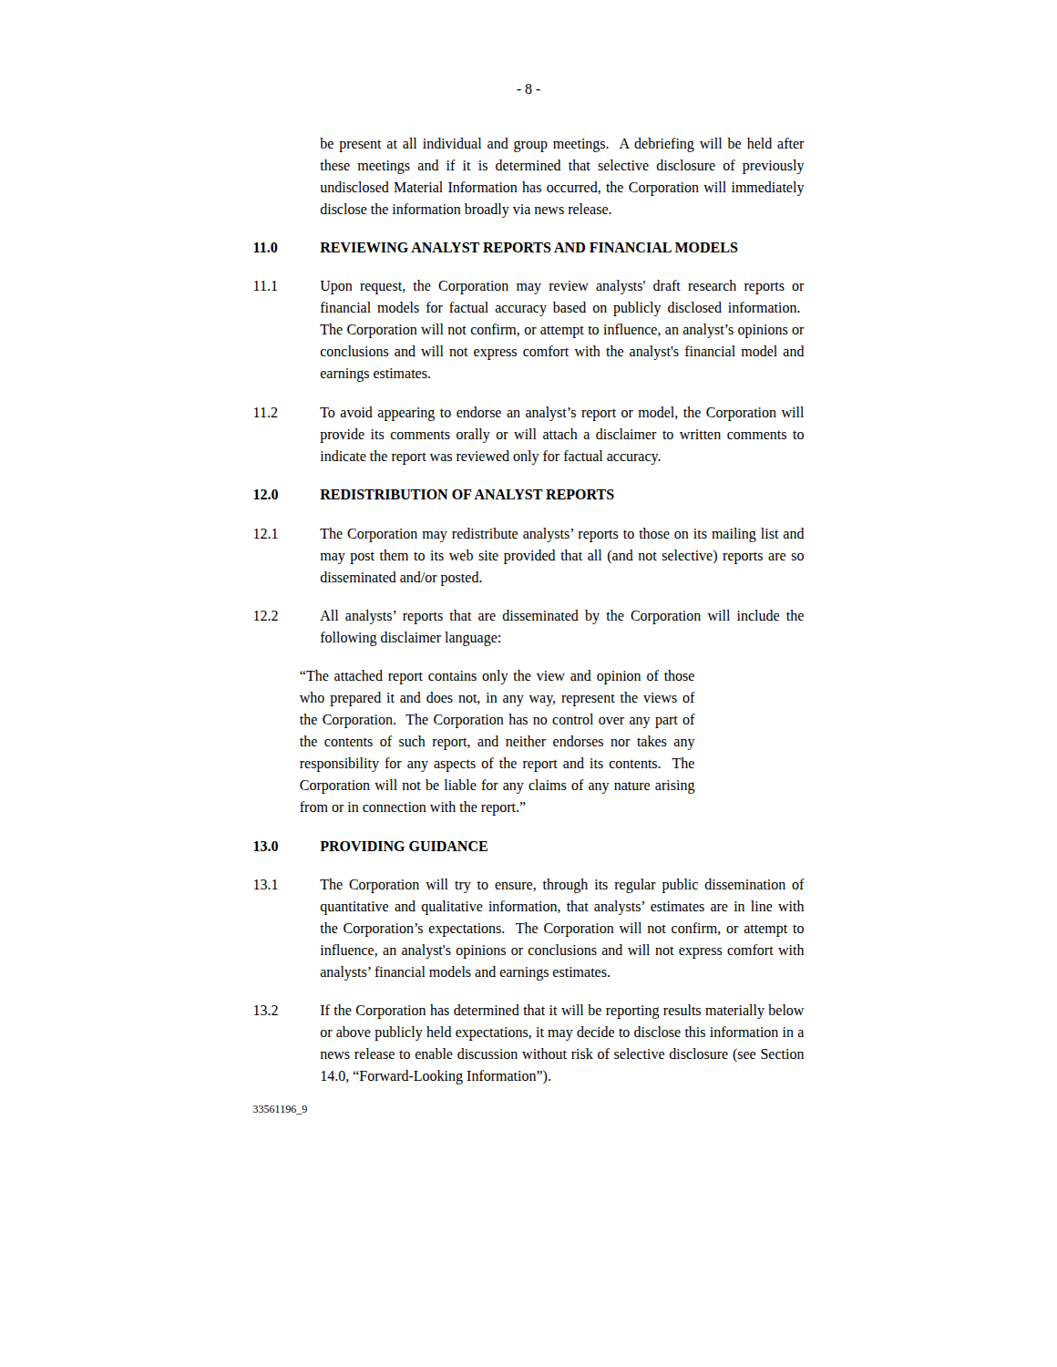- 8 -
be present at all individual and group meetings. A debriefing will be held after these meetings and if it is determined that selective disclosure of previously undisclosed Material Information has occurred, the Corporation will immediately disclose the information broadly via news release.
11.0
Reviewing Analyst Reports and Financial Models
11.1
Upon request, the Corporation may review analysts' draft research reports or financial models for factual accuracy based on publicly disclosed information. The Corporation will not confirm, or attempt to influence, an analyst’s opinions or conclusions and will not express comfort with the analyst's financial model and earnings estimates.
11.2
To avoid appearing to endorse an analyst’s report or model, the Corporation will provide its comments orally or will attach a disclaimer to written comments to indicate the report was reviewed only for factual accuracy.
12.0
Redistribution of Analyst Reports
12.1
The Corporation may redistribute analysts’ reports to those on its mailing list and may post them to its web site provided that all (and not selective) reports are so disseminated and/or posted.
12.2
All analysts’ reports that are disseminated by the Corporation will include the following disclaimer language:
“The attached report contains only the view and opinion of those who prepared it and does not, in any way, represent the views of the Corporation. The Corporation has no control over any part of the contents of such report, and neither endorses nor takes any responsibility for any aspects of the report and its contents. The Corporation will not be liable for any claims of any nature arising from or in connection with the report.”
13.0
Providing Guidance
13.1
The Corporation will try to ensure, through its regular public dissemination of quantitative and qualitative information, that analysts’ estimates are in line with the Corporation’s expectations. The Corporation will not confirm, or attempt to influence, an analyst's opinions or conclusions and will not express comfort with analysts’ financial models and earnings estimates.
13.2
If the Corporation has determined that it will be reporting results materially below or above publicly held expectations, it may decide to disclose this information in a news release to enable discussion without risk of selective disclosure (see Section 14.0, “Forward-Looking Information”).
33561196_9